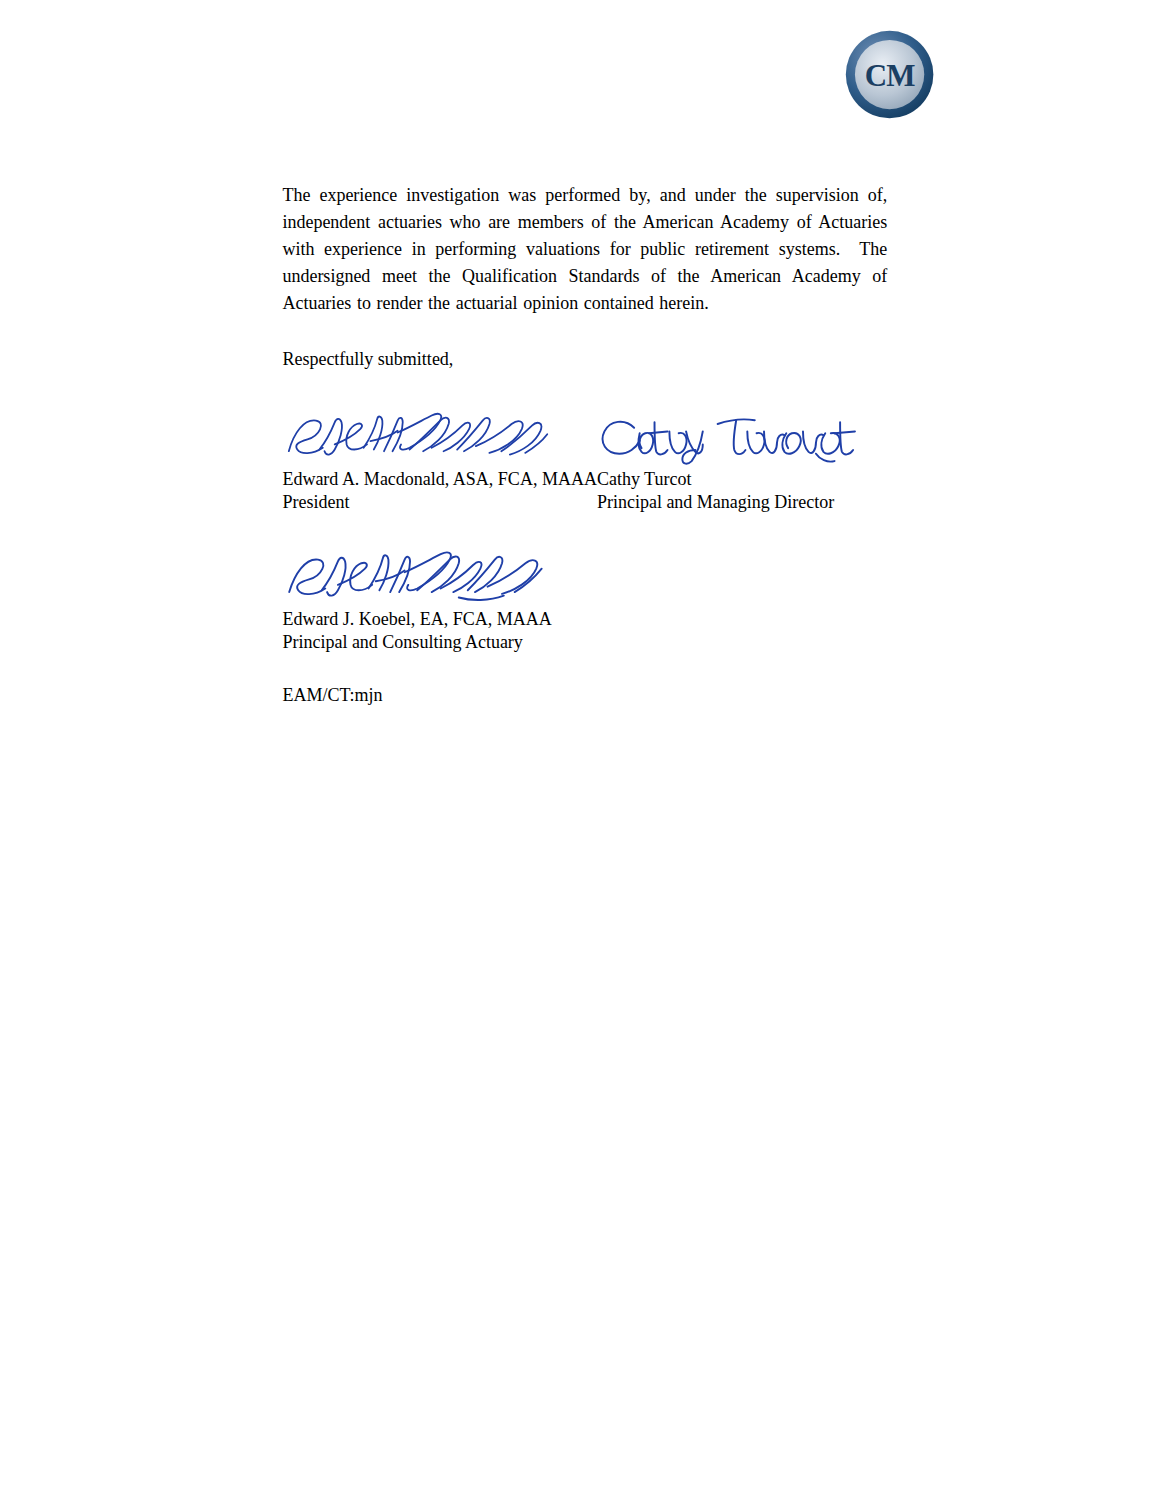CM
The experience investigation was performed by, and under the supervision of, independent actuaries who are members of the American Academy of Actuaries with experience in performing valuations for public retirement systems. The undersigned meet the Qualification Standards of the American Academy of Actuaries to render the actuarial opinion contained herein.
Respectfully submitted,
| Edward A. Macdonald, ASA, FCA, MAAA President | Cathy Turcot Principal and Managing Director |
Edward J. Koebel, EA, FCA, MAAA
Principal and Consulting Actuary
EAM/CT:mjn